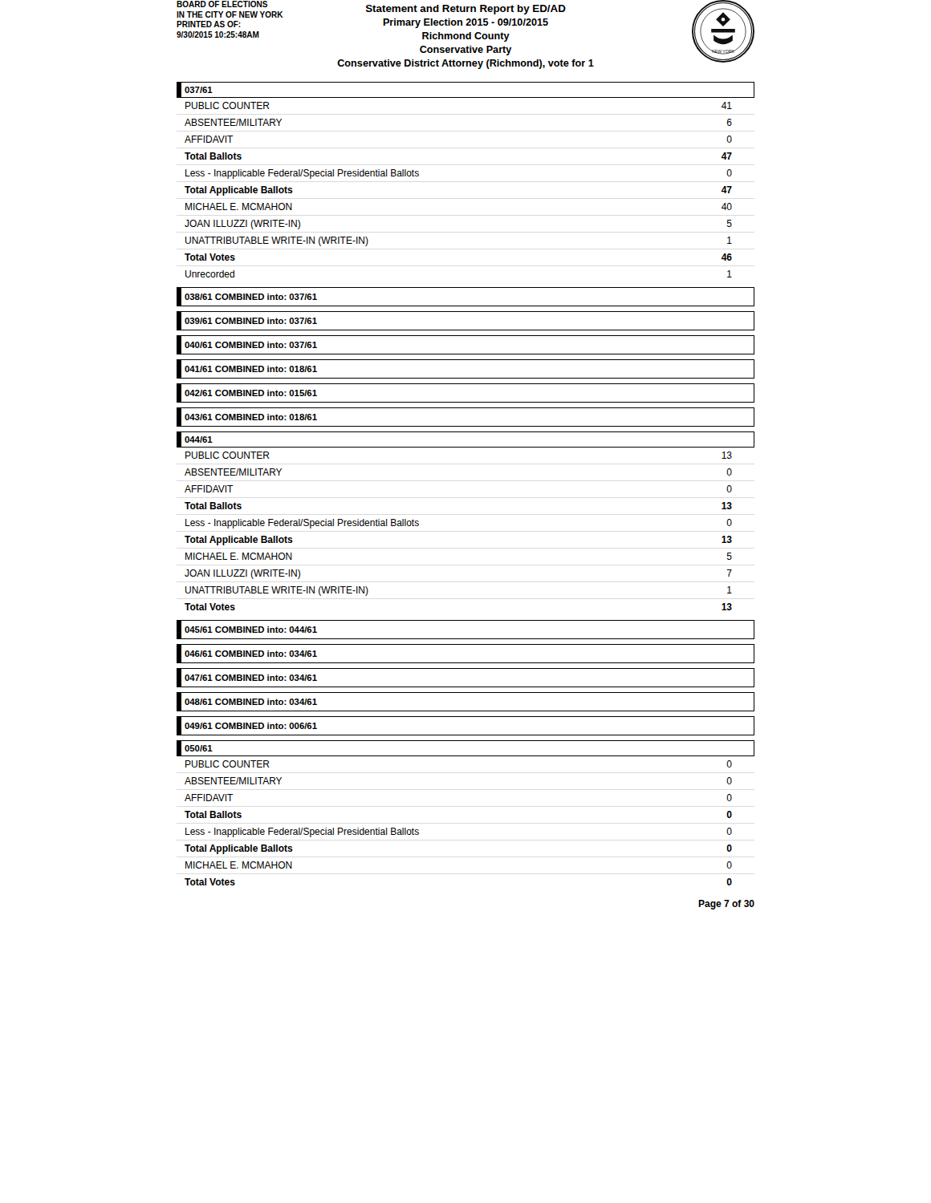BOARD OF ELECTIONS
IN THE CITY OF NEW YORK
PRINTED AS OF:
9/30/2015 10:25:48AM
Statement and Return Report by ED/AD
Primary Election 2015 - 09/10/2015
Richmond County
Conservative Party
Conservative District Attorney (Richmond), vote for 1
NEW YORK
037/61
| PUBLIC COUNTER | 41 |
| ABSENTEE/MILITARY | 6 |
| AFFIDAVIT | 0 |
| Total Ballots | 47 |
| Less - Inapplicable Federal/Special Presidential Ballots | 0 |
| Total Applicable Ballots | 47 |
| MICHAEL E. MCMAHON | 40 |
| JOAN ILLUZZI (WRITE-IN) | 5 |
| UNATTRIBUTABLE WRITE-IN (WRITE-IN) | 1 |
| Total Votes | 46 |
| Unrecorded | 1 |
038/61 COMBINED into: 037/61
039/61 COMBINED into: 037/61
040/61 COMBINED into: 037/61
041/61 COMBINED into: 018/61
042/61 COMBINED into: 015/61
043/61 COMBINED into: 018/61
044/61
| PUBLIC COUNTER | 13 |
| ABSENTEE/MILITARY | 0 |
| AFFIDAVIT | 0 |
| Total Ballots | 13 |
| Less - Inapplicable Federal/Special Presidential Ballots | 0 |
| Total Applicable Ballots | 13 |
| MICHAEL E. MCMAHON | 5 |
| JOAN ILLUZZI (WRITE-IN) | 7 |
| UNATTRIBUTABLE WRITE-IN (WRITE-IN) | 1 |
| Total Votes | 13 |
045/61 COMBINED into: 044/61
046/61 COMBINED into: 034/61
047/61 COMBINED into: 034/61
048/61 COMBINED into: 034/61
049/61 COMBINED into: 006/61
050/61
| PUBLIC COUNTER | 0 |
| ABSENTEE/MILITARY | 0 |
| AFFIDAVIT | 0 |
| Total Ballots | 0 |
| Less - Inapplicable Federal/Special Presidential Ballots | 0 |
| Total Applicable Ballots | 0 |
| MICHAEL E. MCMAHON | 0 |
| Total Votes | 0 |
Page 7 of 30